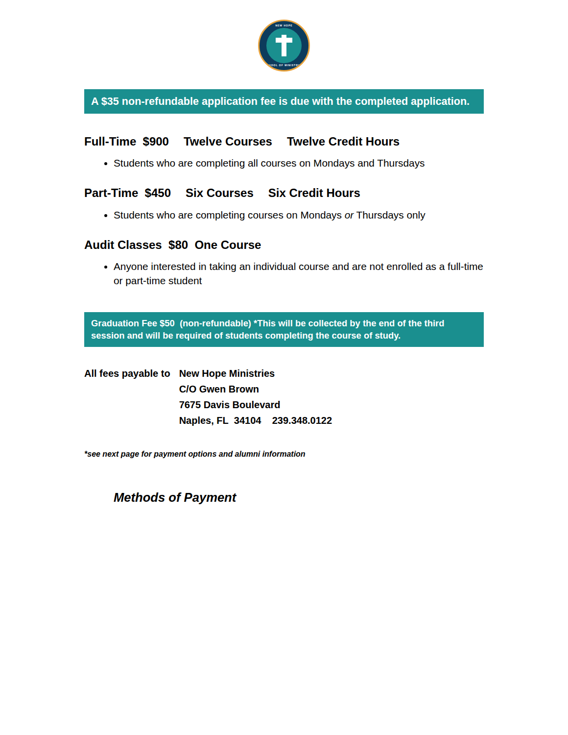NEW HOPE
SCHOOL OF MINISTRIES
A $35 non-refundable application fee is due with the completed application.
Full-Time $900 Twelve Courses Twelve Credit Hours
Students who are completing all courses on Mondays and Thursdays
Part-Time $450 Six Courses Six Credit Hours
Students who are completing courses on Mondays or Thursdays only
Audit Classes $80 One Course
Anyone interested in taking an individual course and are not enrolled as a full-time or part-time student
Graduation Fee $50 (non-refundable) *This will be collected by the end of the third session and will be required of students completing the course of study.
| All fees payable to | New Hope Ministries |
| | C/O Gwen Brown |
| | 7675 Davis Boulevard |
| | Naples, FL 34104 239.348.0122 |
*see next page for payment options and alumni information
Methods of Payment